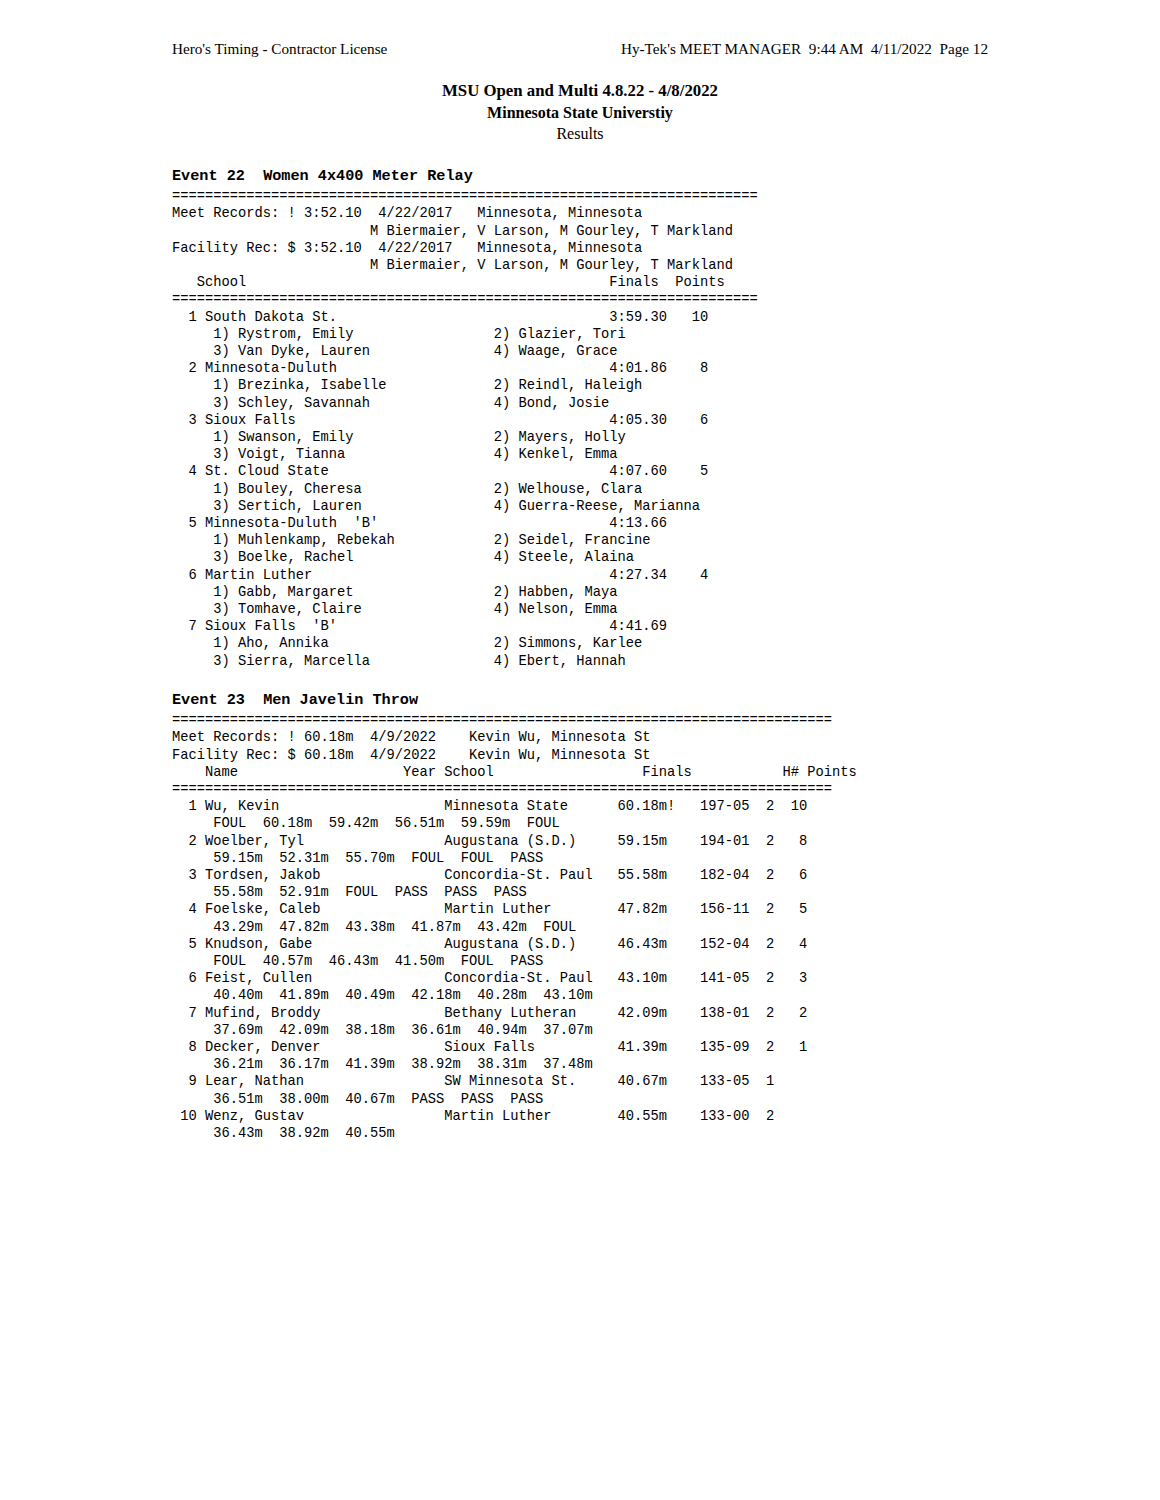Hero's Timing - Contractor License Hy-Tek's MEET MANAGER 9:44 AM 4/11/2022 Page 12
MSU Open and Multi 4.8.22 - 4/8/2022
Minnesota State Universtiy
Results
Event 22 Women 4x400 Meter Relay
=======================================================================
Meet Records: ! 3:52.10  4/22/2017   Minnesota, Minnesota
                        M Biermaier, V Larson, M Gourley, T Markland
Facility Rec: $ 3:52.10  4/22/2017   Minnesota, Minnesota
                        M Biermaier, V Larson, M Gourley, T Markland
   School                                            Finals  Points
=======================================================================
  1 South Dakota St.                                 3:59.30   10
     1) Rystrom, Emily                 2) Glazier, Tori
     3) Van Dyke, Lauren               4) Waage, Grace
  2 Minnesota-Duluth                                 4:01.86    8
     1) Brezinka, Isabelle             2) Reindl, Haleigh
     3) Schley, Savannah               4) Bond, Josie
  3 Sioux Falls                                      4:05.30    6
     1) Swanson, Emily                 2) Mayers, Holly
     3) Voigt, Tianna                  4) Kenkel, Emma
  4 St. Cloud State                                  4:07.60    5
     1) Bouley, Cheresa                2) Welhouse, Clara
     3) Sertich, Lauren                4) Guerra-Reese, Marianna
  5 Minnesota-Duluth  'B'                            4:13.66
     1) Muhlenkamp, Rebekah            2) Seidel, Francine
     3) Boelke, Rachel                 4) Steele, Alaina
  6 Martin Luther                                    4:27.34    4
     1) Gabb, Margaret                 2) Habben, Maya
     3) Tomhave, Claire                4) Nelson, Emma
  7 Sioux Falls  'B'                                 4:41.69
     1) Aho, Annika                    2) Simmons, Karlee
     3) Sierra, Marcella               4) Ebert, Hannah
Event 23 Men Javelin Throw
================================================================================
Meet Records: ! 60.18m  4/9/2022    Kevin Wu, Minnesota St
Facility Rec: $ 60.18m  4/9/2022    Kevin Wu, Minnesota St
    Name                    Year School                  Finals           H# Points
================================================================================
  1 Wu, Kevin                    Minnesota State      60.18m!   197-05  2  10
     FOUL  60.18m  59.42m  56.51m  59.59m  FOUL
  2 Woelber, Tyl                 Augustana (S.D.)     59.15m    194-01  2   8
     59.15m  52.31m  55.70m  FOUL  FOUL  PASS
  3 Tordsen, Jakob               Concordia-St. Paul   55.58m    182-04  2   6
     55.58m  52.91m  FOUL  PASS  PASS  PASS
  4 Foelske, Caleb               Martin Luther        47.82m    156-11  2   5
     43.29m  47.82m  43.38m  41.87m  43.42m  FOUL
  5 Knudson, Gabe                Augustana (S.D.)     46.43m    152-04  2   4
     FOUL  40.57m  46.43m  41.50m  FOUL  PASS
  6 Feist, Cullen                Concordia-St. Paul   43.10m    141-05  2   3
     40.40m  41.89m  40.49m  42.18m  40.28m  43.10m
  7 Mufind, Broddy               Bethany Lutheran     42.09m    138-01  2   2
     37.69m  42.09m  38.18m  36.61m  40.94m  37.07m
  8 Decker, Denver               Sioux Falls          41.39m    135-09  2   1
     36.21m  36.17m  41.39m  38.92m  38.31m  37.48m
  9 Lear, Nathan                 SW Minnesota St.     40.67m    133-05  1
     36.51m  38.00m  40.67m  PASS  PASS  PASS
 10 Wenz, Gustav                 Martin Luther        40.55m    133-00  2
     36.43m  38.92m  40.55m